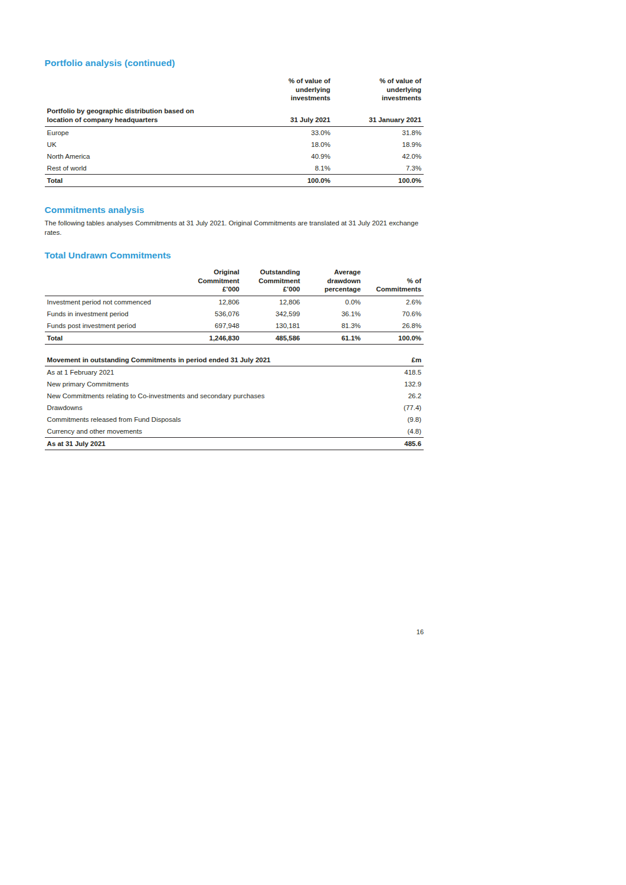Portfolio analysis (continued)
| | % of value of underlying investments | % of value of underlying investments |
| --- | --- | --- |
| Portfolio by geographic distribution based on location of company headquarters | 31 July 2021 | 31 January 2021 |
| Europe | 33.0% | 31.8% |
| UK | 18.0% | 18.9% |
| North America | 40.9% | 42.0% |
| Rest of world | 8.1% | 7.3% |
| Total | 100.0% | 100.0% |
Commitments analysis
The following tables analyses Commitments at 31 July 2021. Original Commitments are translated at 31 July 2021 exchange rates.
Total Undrawn Commitments
| | Original Commitment £’000 | Outstanding Commitment £’000 | Average drawdown percentage | % of Commitments |
| --- | --- | --- | --- | --- |
| Investment period not commenced | 12,806 | 12,806 | 0.0% | 2.6% |
| Funds in investment period | 536,076 | 342,599 | 36.1% | 70.6% |
| Funds post investment period | 697,948 | 130,181 | 81.3% | 26.8% |
| Total | 1,246,830 | 485,586 | 61.1% | 100.0% |
| Movement in outstanding Commitments in period ended 31 July 2021 | £m |
| --- | --- |
| As at 1 February 2021 | 418.5 |
| New primary Commitments | 132.9 |
| New Commitments relating to Co-investments and secondary purchases | 26.2 |
| Drawdowns | (77.4) |
| Commitments released from Fund Disposals | (9.8) |
| Currency and other movements | (4.8) |
| As at 31 July 2021 | 485.6 |
16